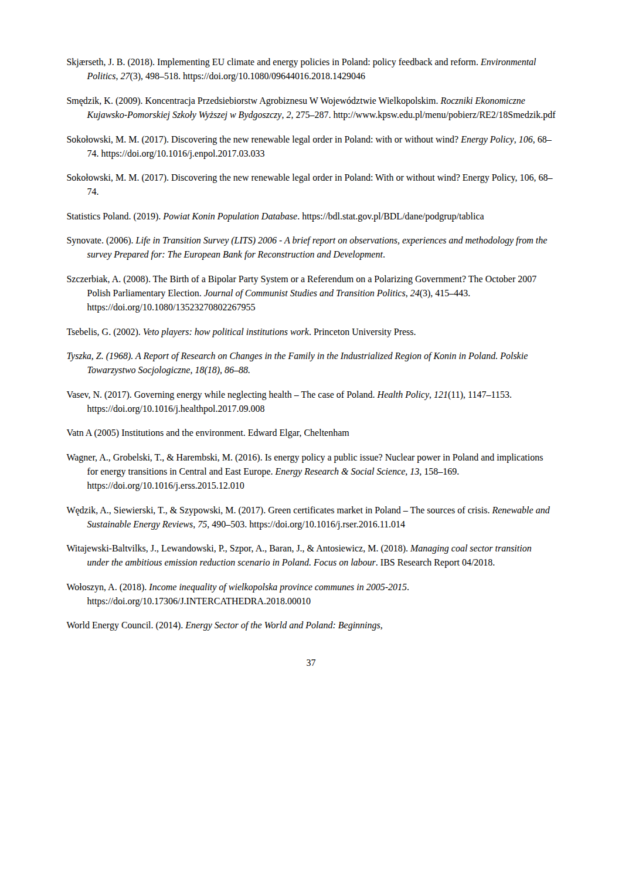Skjærseth, J. B. (2018). Implementing EU climate and energy policies in Poland: policy feedback and reform. Environmental Politics, 27(3), 498–518. https://doi.org/10.1080/09644016.2018.1429046
Smędzik, K. (2009). Koncentracja Przedsiebiorstw Agrobiznesu W Województwie Wielkopolskim. Roczniki Ekonomiczne Kujawsko-Pomorskiej Szkoły Wyższej w Bydgoszczy, 2, 275–287. http://www.kpsw.edu.pl/menu/pobierz/RE2/18Smedzik.pdf
Sokołowski, M. M. (2017). Discovering the new renewable legal order in Poland: with or without wind? Energy Policy, 106, 68–74. https://doi.org/10.1016/j.enpol.2017.03.033
Sokołowski, M. M. (2017). Discovering the new renewable legal order in Poland: With or without wind? Energy Policy, 106, 68–74.
Statistics Poland. (2019). Powiat Konin Population Database. https://bdl.stat.gov.pl/BDL/dane/podgrup/tablica
Synovate. (2006). Life in Transition Survey (LITS) 2006 - A brief report on observations, experiences and methodology from the survey Prepared for: The European Bank for Reconstruction and Development.
Szczerbiak, A. (2008). The Birth of a Bipolar Party System or a Referendum on a Polarizing Government? The October 2007 Polish Parliamentary Election. Journal of Communist Studies and Transition Politics, 24(3), 415–443. https://doi.org/10.1080/13523270802267955
Tsebelis, G. (2002). Veto players: how political institutions work. Princeton University Press.
Tyszka, Z. (1968). A Report of Research on Changes in the Family in the Industrialized Region of Konin in Poland. Polskie Towarzystwo Socjologiczne, 18(18), 86–88.
Vasev, N. (2017). Governing energy while neglecting health – The case of Poland. Health Policy, 121(11), 1147–1153. https://doi.org/10.1016/j.healthpol.2017.09.008
Vatn A (2005) Institutions and the environment. Edward Elgar, Cheltenham
Wagner, A., Grobelski, T., & Harembski, M. (2016). Is energy policy a public issue? Nuclear power in Poland and implications for energy transitions in Central and East Europe. Energy Research & Social Science, 13, 158–169. https://doi.org/10.1016/j.erss.2015.12.010
Wędzik, A., Siewierski, T., & Szypowski, M. (2017). Green certificates market in Poland – The sources of crisis. Renewable and Sustainable Energy Reviews, 75, 490–503. https://doi.org/10.1016/j.rser.2016.11.014
Witajewski-Baltvilks, J., Lewandowski, P., Szpor, A., Baran, J., & Antosiewicz, M. (2018). Managing coal sector transition under the ambitious emission reduction scenario in Poland. Focus on labour. IBS Research Report 04/2018.
Wołoszyn, A. (2018). Income inequality of wielkopolska province communes in 2005-2015. https://doi.org/10.17306/J.INTERCATHEDRA.2018.00010
World Energy Council. (2014). Energy Sector of the World and Poland: Beginnings,
37